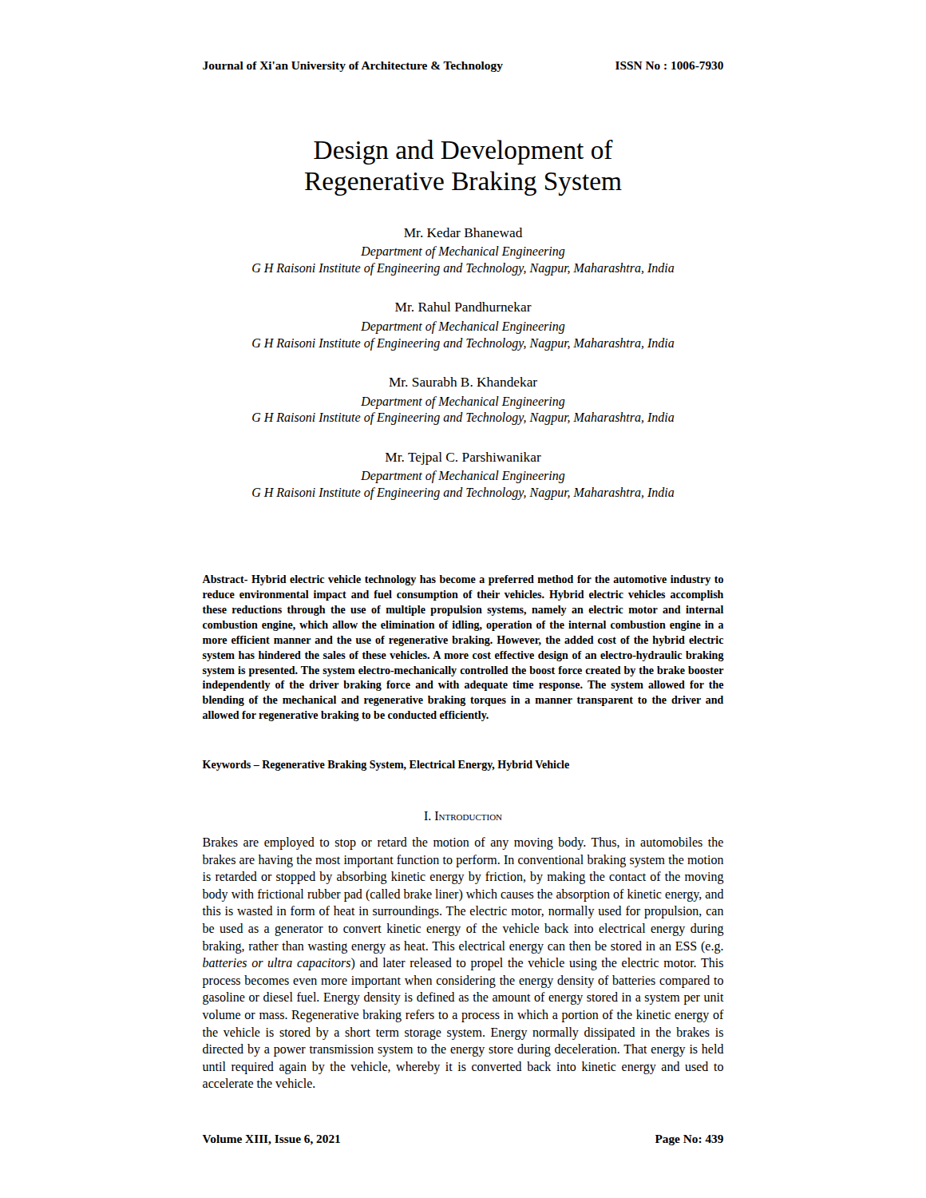Journal of Xi'an University of Architecture & Technology ISSN No : 1006-7930
Design and Development of Regenerative Braking System
Mr. Kedar Bhanewad
Department of Mechanical Engineering
G H Raisoni Institute of Engineering and Technology, Nagpur, Maharashtra, India
Mr. Rahul Pandhurnekar
Department of Mechanical Engineering
G H Raisoni Institute of Engineering and Technology, Nagpur, Maharashtra, India
Mr. Saurabh B. Khandekar
Department of Mechanical Engineering
G H Raisoni Institute of Engineering and Technology, Nagpur, Maharashtra, India
Mr. Tejpal C. Parshiwanikar
Department of Mechanical Engineering
G H Raisoni Institute of Engineering and Technology, Nagpur, Maharashtra, India
Abstract- Hybrid electric vehicle technology has become a preferred method for the automotive industry to reduce environmental impact and fuel consumption of their vehicles. Hybrid electric vehicles accomplish these reductions through the use of multiple propulsion systems, namely an electric motor and internal combustion engine, which allow the elimination of idling, operation of the internal combustion engine in a more efficient manner and the use of regenerative braking. However, the added cost of the hybrid electric system has hindered the sales of these vehicles. A more cost effective design of an electro-hydraulic braking system is presented. The system electro-mechanically controlled the boost force created by the brake booster independently of the driver braking force and with adequate time response. The system allowed for the blending of the mechanical and regenerative braking torques in a manner transparent to the driver and allowed for regenerative braking to be conducted efficiently.
Keywords – Regenerative Braking System, Electrical Energy, Hybrid Vehicle
I. Introduction
Brakes are employed to stop or retard the motion of any moving body. Thus, in automobiles the brakes are having the most important function to perform. In conventional braking system the motion is retarded or stopped by absorbing kinetic energy by friction, by making the contact of the moving body with frictional rubber pad (called brake liner) which causes the absorption of kinetic energy, and this is wasted in form of heat in surroundings. The electric motor, normally used for propulsion, can be used as a generator to convert kinetic energy of the vehicle back into electrical energy during braking, rather than wasting energy as heat. This electrical energy can then be stored in an ESS (e.g. batteries or ultra capacitors) and later released to propel the vehicle using the electric motor. This process becomes even more important when considering the energy density of batteries compared to gasoline or diesel fuel. Energy density is defined as the amount of energy stored in a system per unit volume or mass. Regenerative braking refers to a process in which a portion of the kinetic energy of the vehicle is stored by a short term storage system. Energy normally dissipated in the brakes is directed by a power transmission system to the energy store during deceleration. That energy is held until required again by the vehicle, whereby it is converted back into kinetic energy and used to accelerate the vehicle.
Volume XIII, Issue 6, 2021 Page No: 439